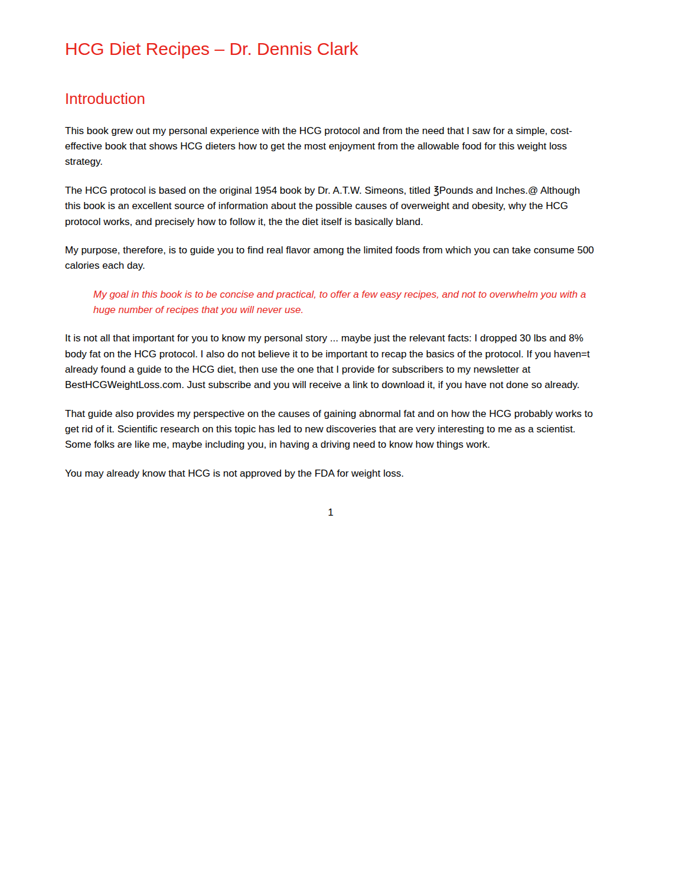HCG Diet Recipes – Dr. Dennis Clark
Introduction
This book grew out my personal experience with the HCG protocol and from the need that I saw for a simple, cost-effective book that shows HCG dieters how to get the most enjoyment from the allowable food for this weight loss strategy.
The HCG protocol is based on the original 1954 book by Dr. A.T.W. Simeons, titled ℥Pounds and Inches.@ Although this book is an excellent source of information about the possible causes of overweight and obesity, why the HCG protocol works, and precisely how to follow it, the the diet itself is basically bland.
My purpose, therefore, is to guide you to find real flavor among the limited foods from which you can take consume 500 calories each day.
My goal in this book is to be concise and practical, to offer a few easy recipes, and not to overwhelm you with a huge number of recipes that you will never use.
It is not all that important for you to know my personal story ... maybe just the relevant facts: I dropped 30 lbs and 8% body fat on the HCG protocol. I also do not believe it to be important to recap the basics of the protocol. If you haven=t already found a guide to the HCG diet, then use the one that I provide for subscribers to my newsletter at BestHCGWeightLoss.com. Just subscribe and you will receive a link to download it, if you have not done so already.
That guide also provides my perspective on the causes of gaining abnormal fat and on how the HCG probably works to get rid of it. Scientific research on this topic has led to new discoveries that are very interesting to me as a scientist. Some folks are like me, maybe including you, in having a driving need to know how things work.
You may already know that HCG is not approved by the FDA for weight loss.
1